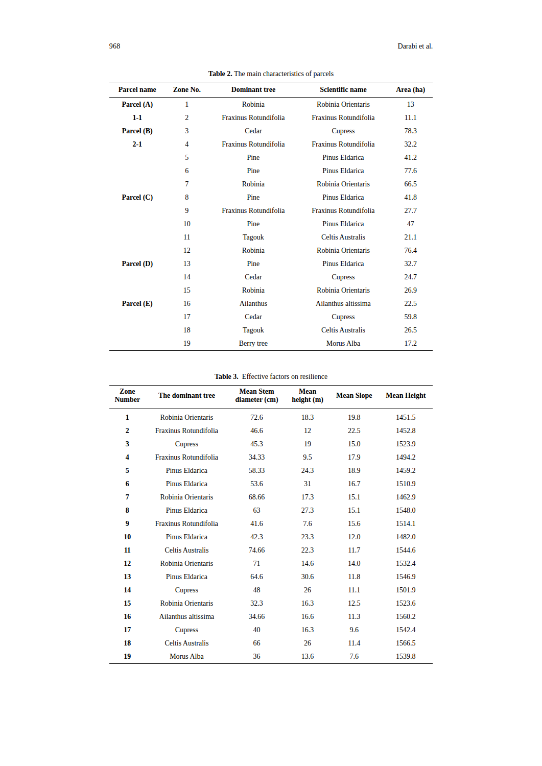968 Darabi et al.
Table 2. The main characteristics of parcels
| Parcel name | Zone No. | Dominant tree | Scientific name | Area (ha) |
| --- | --- | --- | --- | --- |
| Parcel (A) | 1 | Robinia | Robinia Orientaris | 13 |
| 1-1 | 2 | Fraxinus Rotundifolia | Fraxinus Rotundifolia | 11.1 |
| Parcel (B) | 3 | Cedar | Cupress | 78.3 |
| 2-1 | 4 | Fraxinus Rotundifolia | Fraxinus Rotundifolia | 32.2 |
| | 5 | Pine | Pinus Eldarica | 41.2 |
| | 6 | Pine | Pinus Eldarica | 77.6 |
| | 7 | Robinia | Robinia Orientaris | 66.5 |
| Parcel (C) | 8 | Pine | Pinus Eldarica | 41.8 |
| | 9 | Fraxinus Rotundifolia | Fraxinus Rotundifolia | 27.7 |
| | 10 | Pine | Pinus Eldarica | 47 |
| | 11 | Tagouk | Celtis Australis | 21.1 |
| | 12 | Robinia | Robinia Orientaris | 76.4 |
| Parcel (D) | 13 | Pine | Pinus Eldarica | 32.7 |
| | 14 | Cedar | Cupress | 24.7 |
| | 15 | Robinia | Robinia Orientaris | 26.9 |
| Parcel (E) | 16 | Ailanthus | Ailanthus altissima | 22.5 |
| | 17 | Cedar | Cupress | 59.8 |
| | 18 | Tagouk | Celtis Australis | 26.5 |
| | 19 | Berry tree | Morus Alba | 17.2 |
Table 3. Effective factors on resilience
| Zone Number | The dominant tree | Mean Stem diameter (cm) | Mean height (m) | Mean Slope | Mean Height |
| --- | --- | --- | --- | --- | --- |
| 1 | Robinia Orientaris | 72.6 | 18.3 | 19.8 | 1451.5 |
| 2 | Fraxinus Rotundifolia | 46.6 | 12 | 22.5 | 1452.8 |
| 3 | Cupress | 45.3 | 19 | 15.0 | 1523.9 |
| 4 | Fraxinus Rotundifolia | 34.33 | 9.5 | 17.9 | 1494.2 |
| 5 | Pinus Eldarica | 58.33 | 24.3 | 18.9 | 1459.2 |
| 6 | Pinus Eldarica | 53.6 | 31 | 16.7 | 1510.9 |
| 7 | Robinia Orientaris | 68.66 | 17.3 | 15.1 | 1462.9 |
| 8 | Pinus Eldarica | 63 | 27.3 | 15.1 | 1548.0 |
| 9 | Fraxinus Rotundifolia | 41.6 | 7.6 | 15.6 | 1514.1 |
| 10 | Pinus Eldarica | 42.3 | 23.3 | 12.0 | 1482.0 |
| 11 | Celtis Australis | 74.66 | 22.3 | 11.7 | 1544.6 |
| 12 | Robinia Orientaris | 71 | 14.6 | 14.0 | 1532.4 |
| 13 | Pinus Eldarica | 64.6 | 30.6 | 11.8 | 1546.9 |
| 14 | Cupress | 48 | 26 | 11.1 | 1501.9 |
| 15 | Robinia Orientaris | 32.3 | 16.3 | 12.5 | 1523.6 |
| 16 | Ailanthus altissima | 34.66 | 16.6 | 11.3 | 1560.2 |
| 17 | Cupress | 40 | 16.3 | 9.6 | 1542.4 |
| 18 | Celtis Australis | 66 | 26 | 11.4 | 1566.5 |
| 19 | Morus Alba | 36 | 13.6 | 7.6 | 1539.8 |